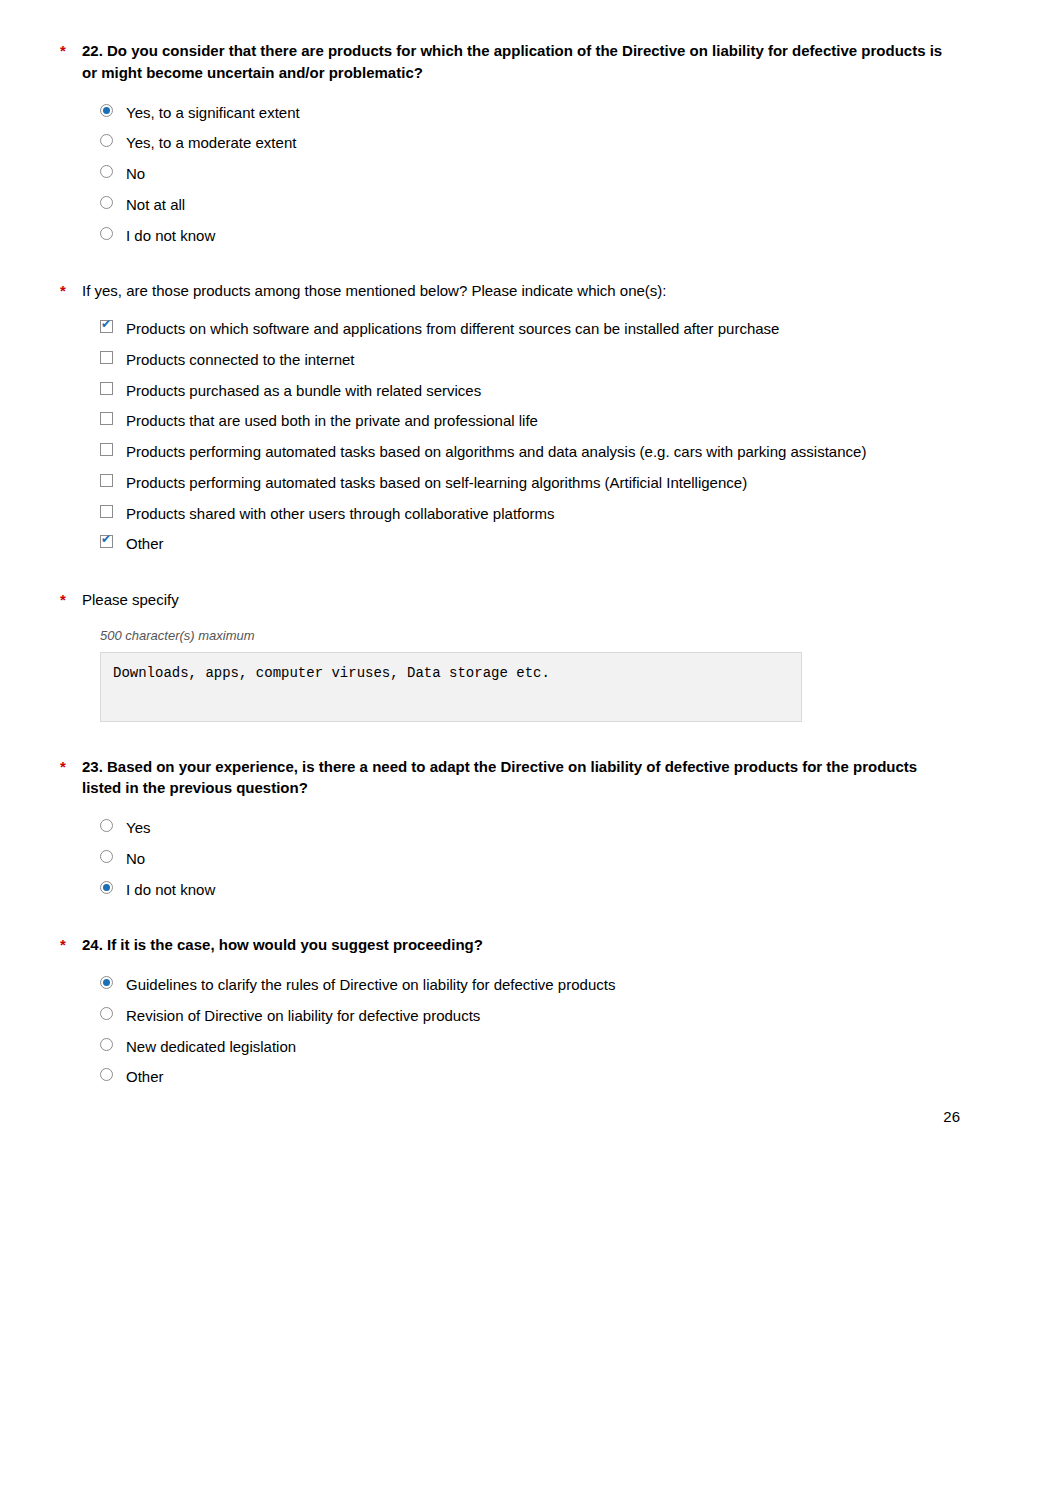*22. Do you consider that there are products for which the application of the Directive on liability for defective products is or might become uncertain and/or problematic?
Yes, to a significant extent
Yes, to a moderate extent
No
Not at all
I do not know
*If yes, are those products among those mentioned below? Please indicate which one(s):
Products on which software and applications from different sources can be installed after purchase
Products connected to the internet
Products purchased as a bundle with related services
Products that are used both in the private and professional life
Products performing automated tasks based on algorithms and data analysis (e.g. cars with parking assistance)
Products performing automated tasks based on self-learning algorithms (Artificial Intelligence)
Products shared with other users through collaborative platforms
Other
*Please specify
500 character(s) maximum
Downloads, apps, computer viruses, Data storage etc.
*23. Based on your experience, is there a need to adapt the Directive on liability of defective products for the products listed in the previous question?
Yes
No
I do not know
*24. If it is the case, how would you suggest proceeding?
Guidelines to clarify the rules of Directive on liability for defective products
Revision of Directive on liability for defective products
New dedicated legislation
Other
26